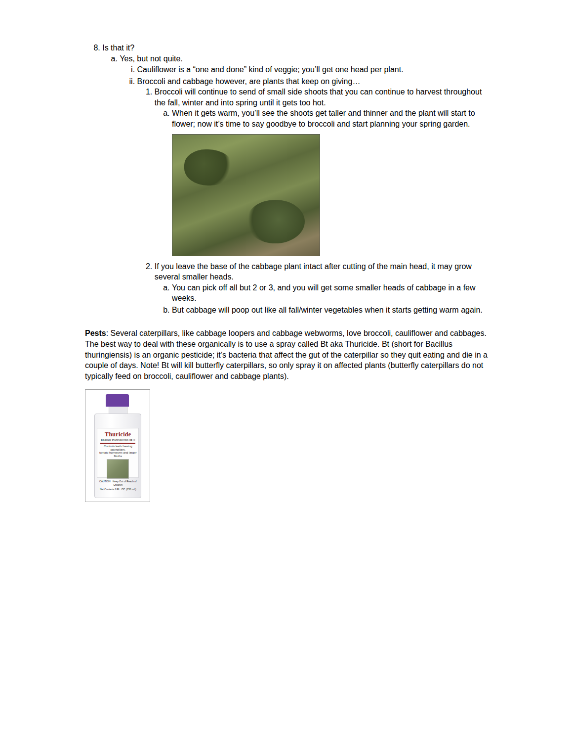Is that it?
Yes, but not quite.
Cauliflower is a “one and done” kind of veggie; you’ll get one head per plant.
Broccoli and cabbage however, are plants that keep on giving…
Broccoli will continue to send of small side shoots that you can continue to harvest throughout the fall, winter and into spring until it gets too hot.
When it gets warm, you’ll see the shoots get taller and thinner and the plant will start to flower; now it’s time to say goodbye to broccoli and start planning your spring garden.
If you leave the base of the cabbage plant intact after cutting of the main head, it may grow several smaller heads.
You can pick off all but 2 or 3, and you will get some smaller heads of cabbage in a few weeks.
But cabbage will poop out like all fall/winter vegetables when it starts getting warm again.
Pests: Several caterpillars, like cabbage loopers and cabbage webworms, love broccoli, cauliflower and cabbages. The best way to deal with these organically is to use a spray called Bt aka Thuricide. Bt (short for Bacillus thuringiensis) is an organic pesticide; it’s bacteria that affect the gut of the caterpillar so they quit eating and die in a couple of days. Note! Bt will kill butterfly caterpillars, so only spray it on affected plants (butterfly caterpillars do not typically feed on broccoli, cauliflower and cabbage plants).
Thuricide Bacillus thuringiensis (BT) Controls leaf-chewing caterpillars,
tomato hornworm and larger Moths CAUTION Keep Out of Reach of Children Net Contents 8 FL. OZ. (236 mL)